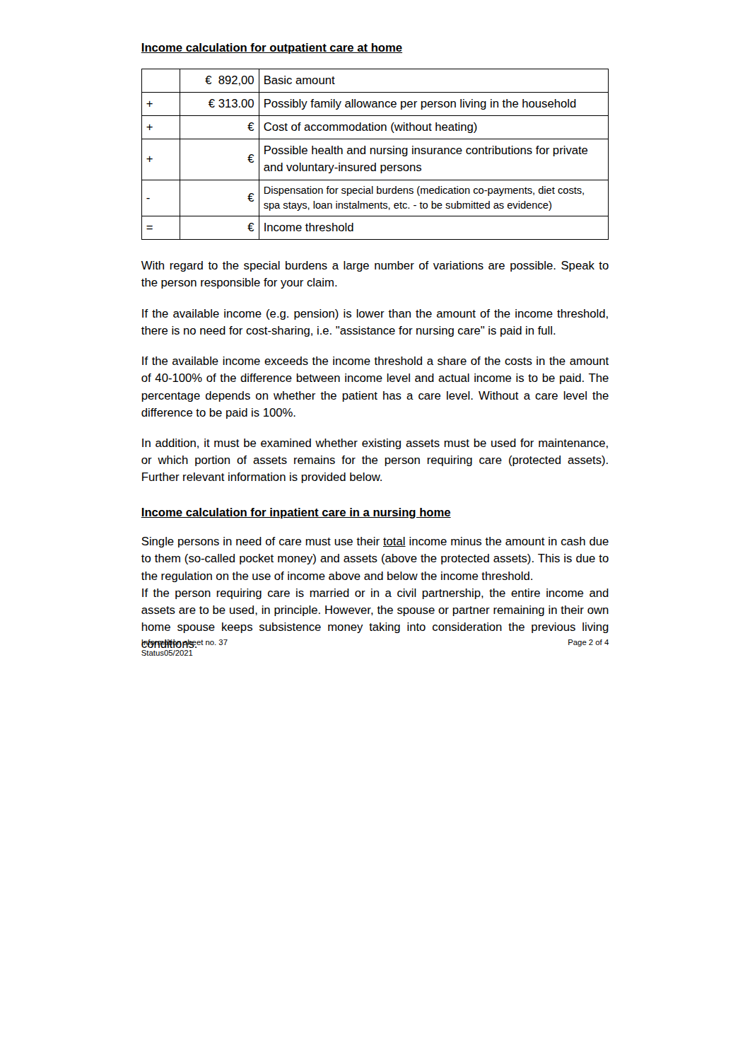Income calculation for outpatient care at home
| | € 892,00 | Basic amount |
| + | € 313.00 | Possibly family allowance per person living in the household |
| + | € | Cost of accommodation (without heating) |
| + | € | Possible health and nursing insurance contributions for private and voluntary-insured persons |
| - | € | Dispensation for special burdens (medication co-payments, diet costs, spa stays, loan instalments, etc. - to be submitted as evidence) |
| = | € | Income threshold |
With regard to the special burdens a large number of variations are possible. Speak to the person responsible for your claim.
If the available income (e.g. pension) is lower than the amount of the income threshold, there is no need for cost-sharing, i.e. "assistance for nursing care" is paid in full.
If the available income exceeds the income threshold a share of the costs in the amount of 40-100% of the difference between income level and actual income is to be paid. The percentage depends on whether the patient has a care level. Without a care level the difference to be paid is 100%.
In addition, it must be examined whether existing assets must be used for maintenance, or which portion of assets remains for the person requiring care (protected assets). Further relevant information is provided below.
Income calculation for inpatient care in a nursing home
Single persons in need of care must use their total income minus the amount in cash due to them (so-called pocket money) and assets (above the protected assets). This is due to the regulation on the use of income above and below the income threshold.
If the person requiring care is married or in a civil partnership, the entire income and assets are to be used, in principle. However, the spouse or partner remaining in their own home spouse keeps subsistence money taking into consideration the previous living conditions.
Information sheet no. 37
Status05/2021
Page 2 of 4